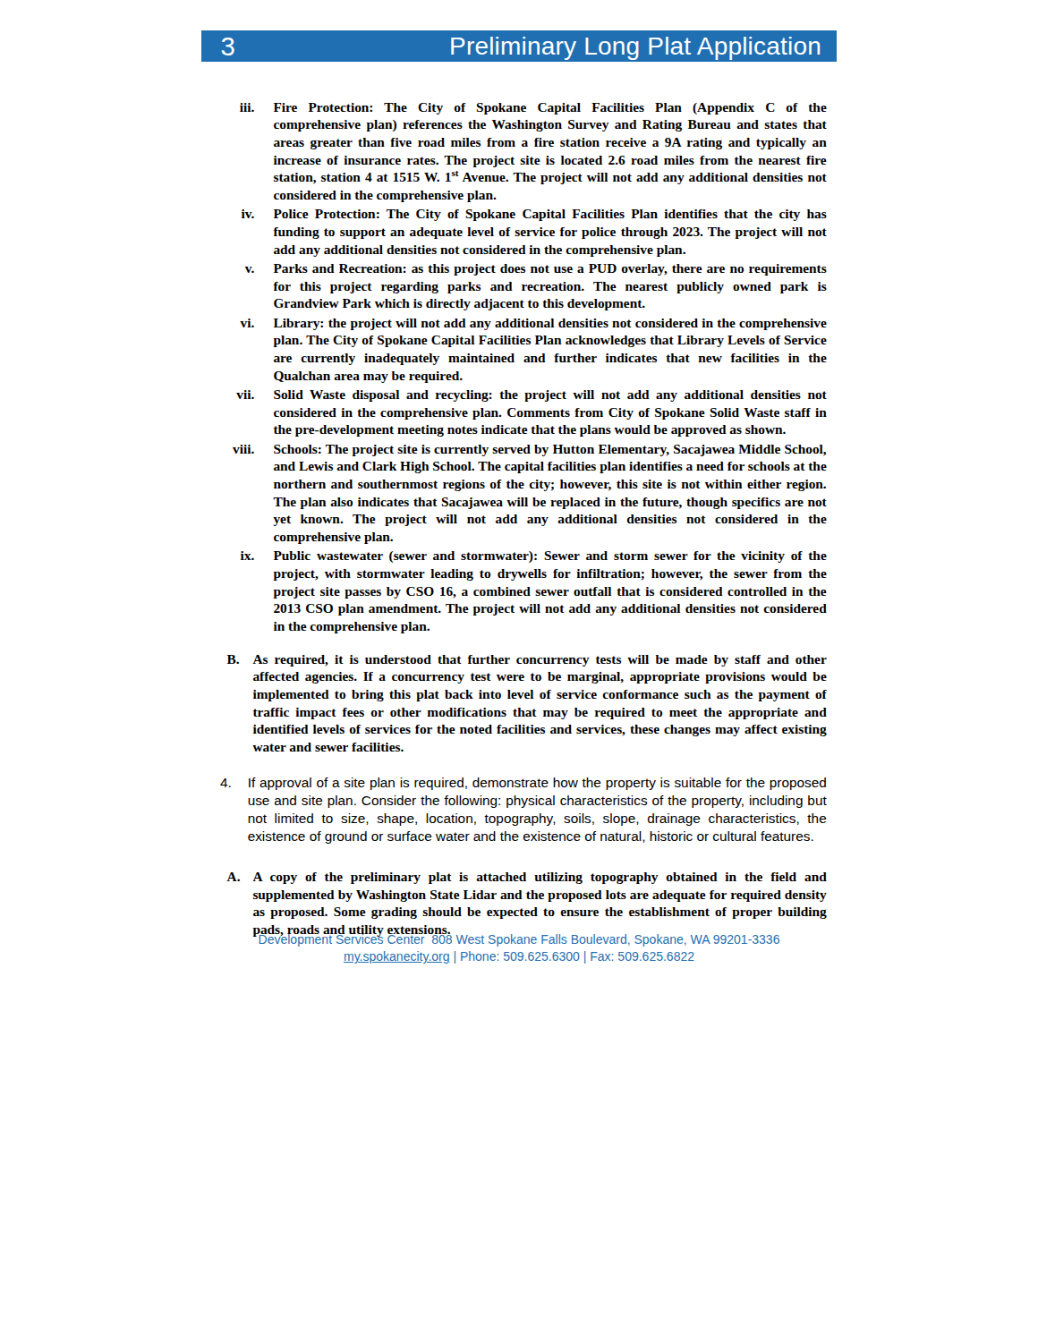3
Preliminary Long Plat Application
iii. Fire Protection: The City of Spokane Capital Facilities Plan (Appendix C of the comprehensive plan) references the Washington Survey and Rating Bureau and states that areas greater than five road miles from a fire station receive a 9A rating and typically an increase of insurance rates. The project site is located 2.6 road miles from the nearest fire station, station 4 at 1515 W. 1st Avenue. The project will not add any additional densities not considered in the comprehensive plan.
iv. Police Protection: The City of Spokane Capital Facilities Plan identifies that the city has funding to support an adequate level of service for police through 2023. The project will not add any additional densities not considered in the comprehensive plan.
v. Parks and Recreation: as this project does not use a PUD overlay, there are no requirements for this project regarding parks and recreation. The nearest publicly owned park is Grandview Park which is directly adjacent to this development.
vi. Library: the project will not add any additional densities not considered in the comprehensive plan. The City of Spokane Capital Facilities Plan acknowledges that Library Levels of Service are currently inadequately maintained and further indicates that new facilities in the Qualchan area may be required.
vii. Solid Waste disposal and recycling: the project will not add any additional densities not considered in the comprehensive plan. Comments from City of Spokane Solid Waste staff in the pre-development meeting notes indicate that the plans would be approved as shown.
viii. Schools: The project site is currently served by Hutton Elementary, Sacajawea Middle School, and Lewis and Clark High School. The capital facilities plan identifies a need for schools at the northern and southernmost regions of the city; however, this site is not within either region. The plan also indicates that Sacajawea will be replaced in the future, though specifics are not yet known. The project will not add any additional densities not considered in the comprehensive plan.
ix. Public wastewater (sewer and stormwater): Sewer and storm sewer for the vicinity of the project, with stormwater leading to drywells for infiltration; however, the sewer from the project site passes by CSO 16, a combined sewer outfall that is considered controlled in the 2013 CSO plan amendment. The project will not add any additional densities not considered in the comprehensive plan.
B. As required, it is understood that further concurrency tests will be made by staff and other affected agencies. If a concurrency test were to be marginal, appropriate provisions would be implemented to bring this plat back into level of service conformance such as the payment of traffic impact fees or other modifications that may be required to meet the appropriate and identified levels of services for the noted facilities and services, these changes may affect existing water and sewer facilities.
4. If approval of a site plan is required, demonstrate how the property is suitable for the proposed use and site plan. Consider the following: physical characteristics of the property, including but not limited to size, shape, location, topography, soils, slope, drainage characteristics, the existence of ground or surface water and the existence of natural, historic or cultural features.
A. A copy of the preliminary plat is attached utilizing topography obtained in the field and supplemented by Washington State Lidar and the proposed lots are adequate for required density as proposed. Some grading should be expected to ensure the establishment of proper building pads, roads and utility extensions.
Development Services Center 808 West Spokane Falls Boulevard, Spokane, WA 99201-3336
my.spokanecity.org | Phone: 509.625.6300 | Fax: 509.625.6822